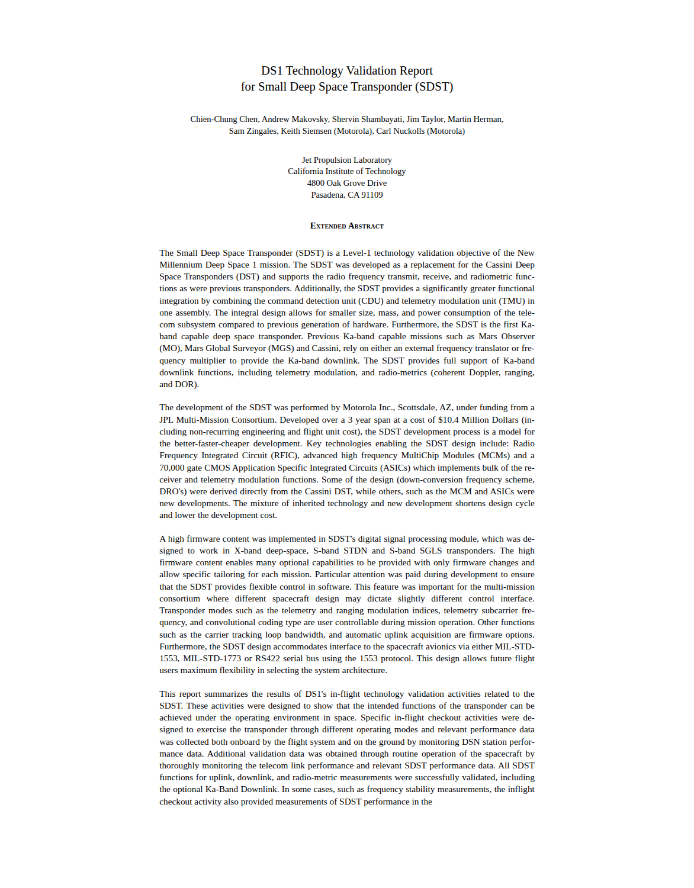DS1 Technology Validation Report
for Small Deep Space Transponder (SDST)
Chien-Chung Chen, Andrew Makovsky, Shervin Shambayati, Jim Taylor, Martin Herman,
Sam Zingales, Keith Siemsen (Motorola), Carl Nuckolls (Motorola)
Jet Propulsion Laboratory
California Institute of Technology
4800 Oak Grove Drive
Pasadena, CA 91109
Extended Abstract
The Small Deep Space Transponder (SDST) is a Level-1 technology validation objective of the New Millennium Deep Space 1 mission. The SDST was developed as a replacement for the Cassini Deep Space Transponders (DST) and supports the radio frequency transmit, receive, and radiometric functions as were previous transponders. Additionally, the SDST provides a significantly greater functional integration by combining the command detection unit (CDU) and telemetry modulation unit (TMU) in one assembly. The integral design allows for smaller size, mass, and power consumption of the telecom subsystem compared to previous generation of hardware. Furthermore, the SDST is the first Ka-band capable deep space transponder. Previous Ka-band capable missions such as Mars Observer (MO), Mars Global Surveyor (MGS) and Cassini, rely on either an external frequency translator or frequency multiplier to provide the Ka-band downlink. The SDST provides full support of Ka-band downlink functions, including telemetry modulation, and radio-metrics (coherent Doppler, ranging, and DOR).
The development of the SDST was performed by Motorola Inc., Scottsdale, AZ, under funding from a JPL Multi-Mission Consortium. Developed over a 3 year span at a cost of $10.4 Million Dollars (including non-recurring engineering and flight unit cost), the SDST development process is a model for the better-faster-cheaper development. Key technologies enabling the SDST design include: Radio Frequency Integrated Circuit (RFIC), advanced high frequency MultiChip Modules (MCMs) and a 70,000 gate CMOS Application Specific Integrated Circuits (ASICs) which implements bulk of the receiver and telemetry modulation functions. Some of the design (down-conversion frequency scheme, DRO's) were derived directly from the Cassini DST, while others, such as the MCM and ASICs were new developments. The mixture of inherited technology and new development shortens design cycle and lower the development cost.
A high firmware content was implemented in SDST's digital signal processing module, which was designed to work in X-band deep-space, S-band STDN and S-band SGLS transponders. The high firmware content enables many optional capabilities to be provided with only firmware changes and allow specific tailoring for each mission. Particular attention was paid during development to ensure that the SDST provides flexible control in software. This feature was important for the multi-mission consortium where different spacecraft design may dictate slightly different control interface. Transponder modes such as the telemetry and ranging modulation indices, telemetry subcarrier frequency, and convolutional coding type are user controllable during mission operation. Other functions such as the carrier tracking loop bandwidth, and automatic uplink acquisition are firmware options. Furthermore, the SDST design accommodates interface to the spacecraft avionics via either MIL-STD-1553, MIL-STD-1773 or RS422 serial bus using the 1553 protocol. This design allows future flight users maximum flexibility in selecting the system architecture.
This report summarizes the results of DS1's in-flight technology validation activities related to the SDST. These activities were designed to show that the intended functions of the transponder can be achieved under the operating environment in space. Specific in-flight checkout activities were designed to exercise the transponder through different operating modes and relevant performance data was collected both onboard by the flight system and on the ground by monitoring DSN station performance data. Additional validation data was obtained through routine operation of the spacecraft by thoroughly monitoring the telecom link performance and relevant SDST performance data. All SDST functions for uplink, downlink, and radio-metric measurements were successfully validated, including the optional Ka-Band Downlink. In some cases, such as frequency stability measurements, the inflight checkout activity also provided measurements of SDST performance in the